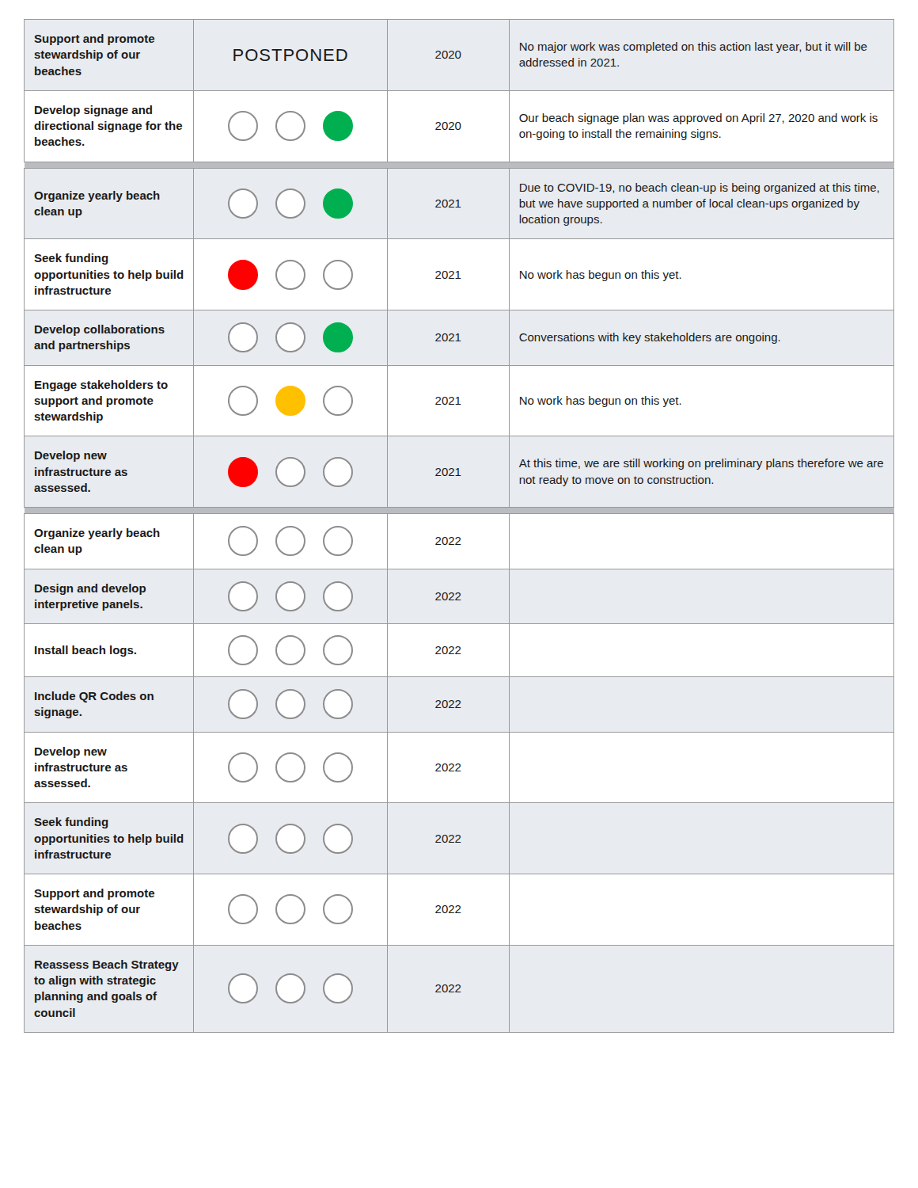| Support and promote stewardship of our beaches | POSTPONED | 2020 | No major work was completed on this action last year, but it will be addressed in 2021. |
| Develop signage and directional signage for the beaches. | | 2020 | Our beach signage plan was approved on April 27, 2020 and work is on-going to install the remaining signs. |
| Organize yearly beach clean up | | 2021 | Due to COVID-19, no beach clean-up is being organized at this time, but we have supported a number of local clean-ups organized by location groups. |
| Seek funding opportunities to help build infrastructure | | 2021 | No work has begun on this yet. |
| Develop collaborations and partnerships | | 2021 | Conversations with key stakeholders are ongoing. |
| Engage stakeholders to support and promote stewardship | | 2021 | No work has begun on this yet. |
| Develop new infrastructure as assessed. | | 2021 | At this time, we are still working on preliminary plans therefore we are not ready to move on to construction. |
| Organize yearly beach clean up | | 2022 | |
| Design and develop interpretive panels. | | 2022 | |
| Install beach logs. | | 2022 | |
| Include QR Codes on signage. | | 2022 | |
| Develop new infrastructure as assessed. | | 2022 | |
| Seek funding opportunities to help build infrastructure | | 2022 | |
| Support and promote stewardship of our beaches | | 2022 | |
| Reassess Beach Strategy to align with strategic planning and goals of council | | 2022 | |